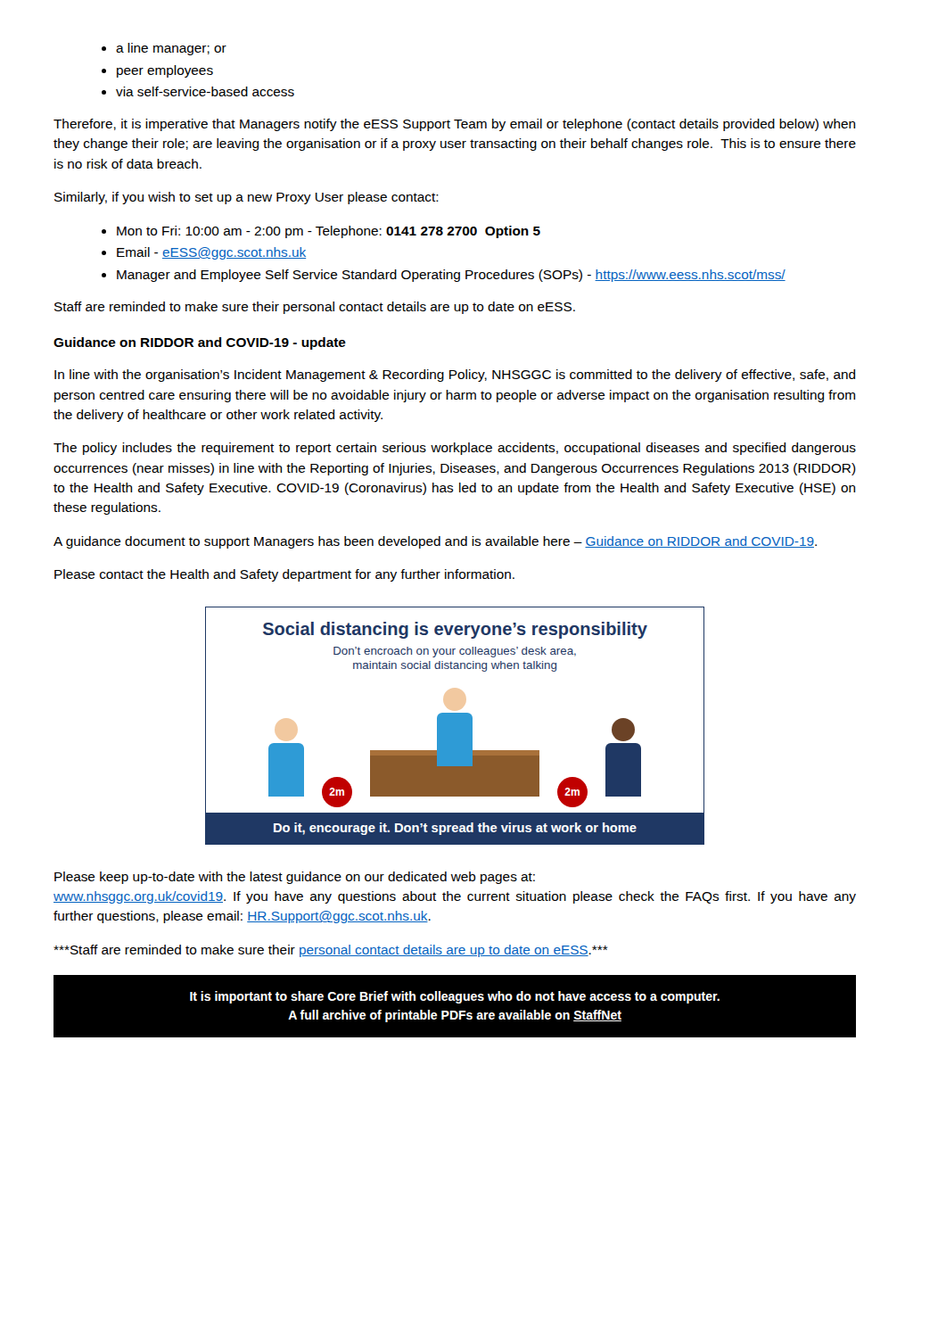a line manager; or
peer employees
via self-service-based access
Therefore, it is imperative that Managers notify the eESS Support Team by email or telephone (contact details provided below) when they change their role; are leaving the organisation or if a proxy user transacting on their behalf changes role. This is to ensure there is no risk of data breach.
Similarly, if you wish to set up a new Proxy User please contact:
Mon to Fri: 10:00 am - 2:00 pm - Telephone: 0141 278 2700 Option 5
Email - eESS@ggc.scot.nhs.uk
Manager and Employee Self Service Standard Operating Procedures (SOPs) - https://www.eess.nhs.scot/mss/
Staff are reminded to make sure their personal contact details are up to date on eESS.
Guidance on RIDDOR and COVID-19 - update
In line with the organisation’s Incident Management & Recording Policy, NHSGGC is committed to the delivery of effective, safe, and person centred care ensuring there will be no avoidable injury or harm to people or adverse impact on the organisation resulting from the delivery of healthcare or other work related activity.
The policy includes the requirement to report certain serious workplace accidents, occupational diseases and specified dangerous occurrences (near misses) in line with the Reporting of Injuries, Diseases, and Dangerous Occurrences Regulations 2013 (RIDDOR) to the Health and Safety Executive. COVID-19 (Coronavirus) has led to an update from the Health and Safety Executive (HSE) on these regulations.
A guidance document to support Managers has been developed and is available here – Guidance on RIDDOR and COVID-19.
Please contact the Health and Safety department for any further information.
Social distancing is everyone’s responsibility
Don’t encroach on your colleagues’ desk area,
maintain social distancing when talking
2m
2m
Do it, encourage it. Don’t spread the virus at work or home
Please keep up-to-date with the latest guidance on our dedicated web pages at:
www.nhsggc.org.uk/covid19. If you have any questions about the current situation please check the FAQs first. If you have any further questions, please email: HR.Support@ggc.scot.nhs.uk.
***Staff are reminded to make sure their personal contact details are up to date on eESS.***
It is important to share Core Brief with colleagues who do not have access to a computer.
A full archive of printable PDFs are available on StaffNet